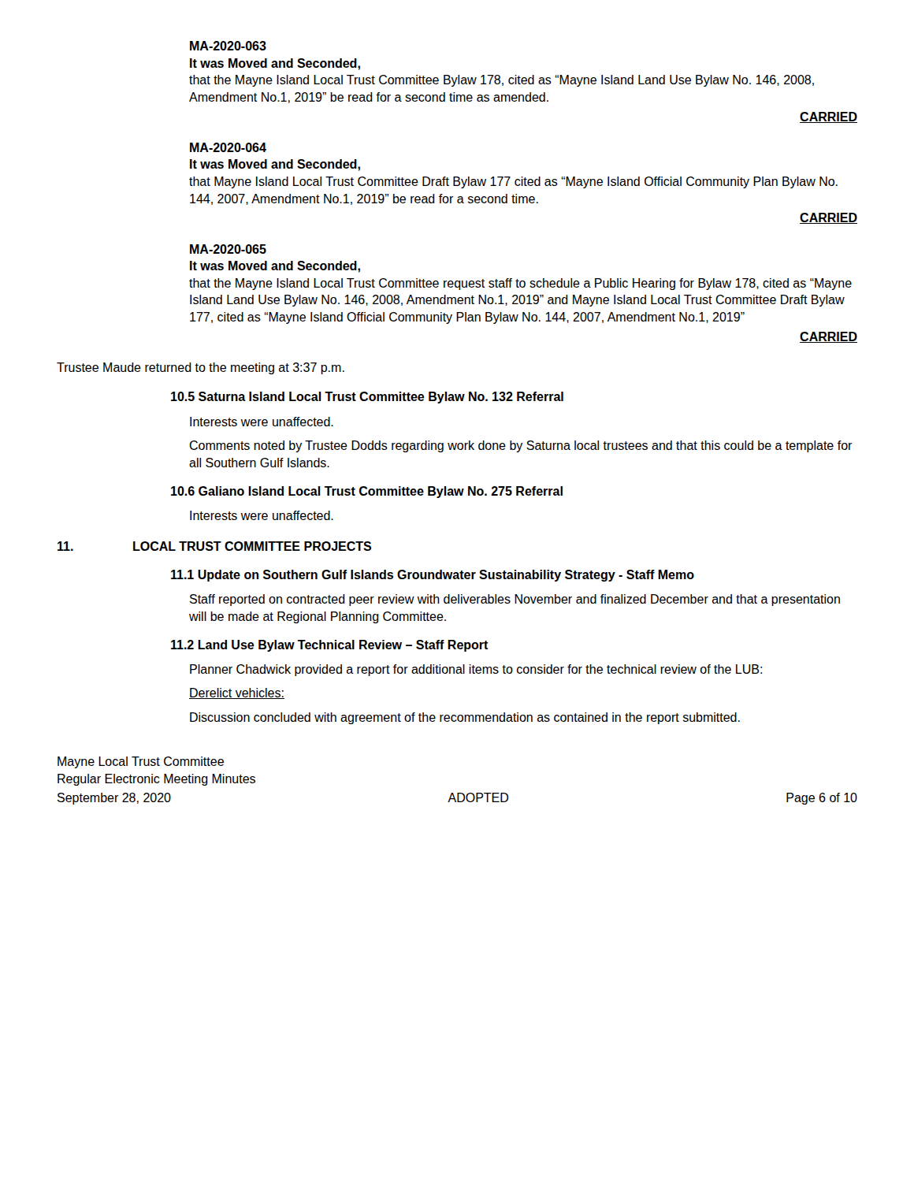MA-2020-063
It was Moved and Seconded,
that the Mayne Island Local Trust Committee Bylaw 178, cited as “Mayne Island Land Use Bylaw No. 146, 2008, Amendment No.1, 2019” be read for a second time as amended.
CARRIED
MA-2020-064
It was Moved and Seconded,
that Mayne Island Local Trust Committee Draft Bylaw 177 cited as “Mayne Island Official Community Plan Bylaw No. 144, 2007, Amendment No.1, 2019” be read for a second time.
CARRIED
MA-2020-065
It was Moved and Seconded,
that the Mayne Island Local Trust Committee request staff to schedule a Public Hearing for Bylaw 178, cited as “Mayne Island Land Use Bylaw No. 146, 2008, Amendment No.1, 2019” and Mayne Island Local Trust Committee Draft Bylaw 177, cited as “Mayne Island Official Community Plan Bylaw No. 144, 2007, Amendment No.1, 2019”
CARRIED
Trustee Maude returned to the meeting at 3:37 p.m.
10.5 Saturna Island Local Trust Committee Bylaw No. 132 Referral
Interests were unaffected.
Comments noted by Trustee Dodds regarding work done by Saturna local trustees and that this could be a template for all Southern Gulf Islands.
10.6 Galiano Island Local Trust Committee Bylaw No. 275 Referral
Interests were unaffected.
11. LOCAL TRUST COMMITTEE PROJECTS
11.1 Update on Southern Gulf Islands Groundwater Sustainability Strategy - Staff Memo
Staff reported on contracted peer review with deliverables November and finalized December and that a presentation will be made at Regional Planning Committee.
11.2 Land Use Bylaw Technical Review – Staff Report
Planner Chadwick provided a report for additional items to consider for the technical review of the LUB:
Derelict vehicles:
Discussion concluded with agreement of the recommendation as contained in the report submitted.
Mayne Local Trust Committee
Regular Electronic Meeting Minutes
September 28, 2020 ADOPTED Page 6 of 10